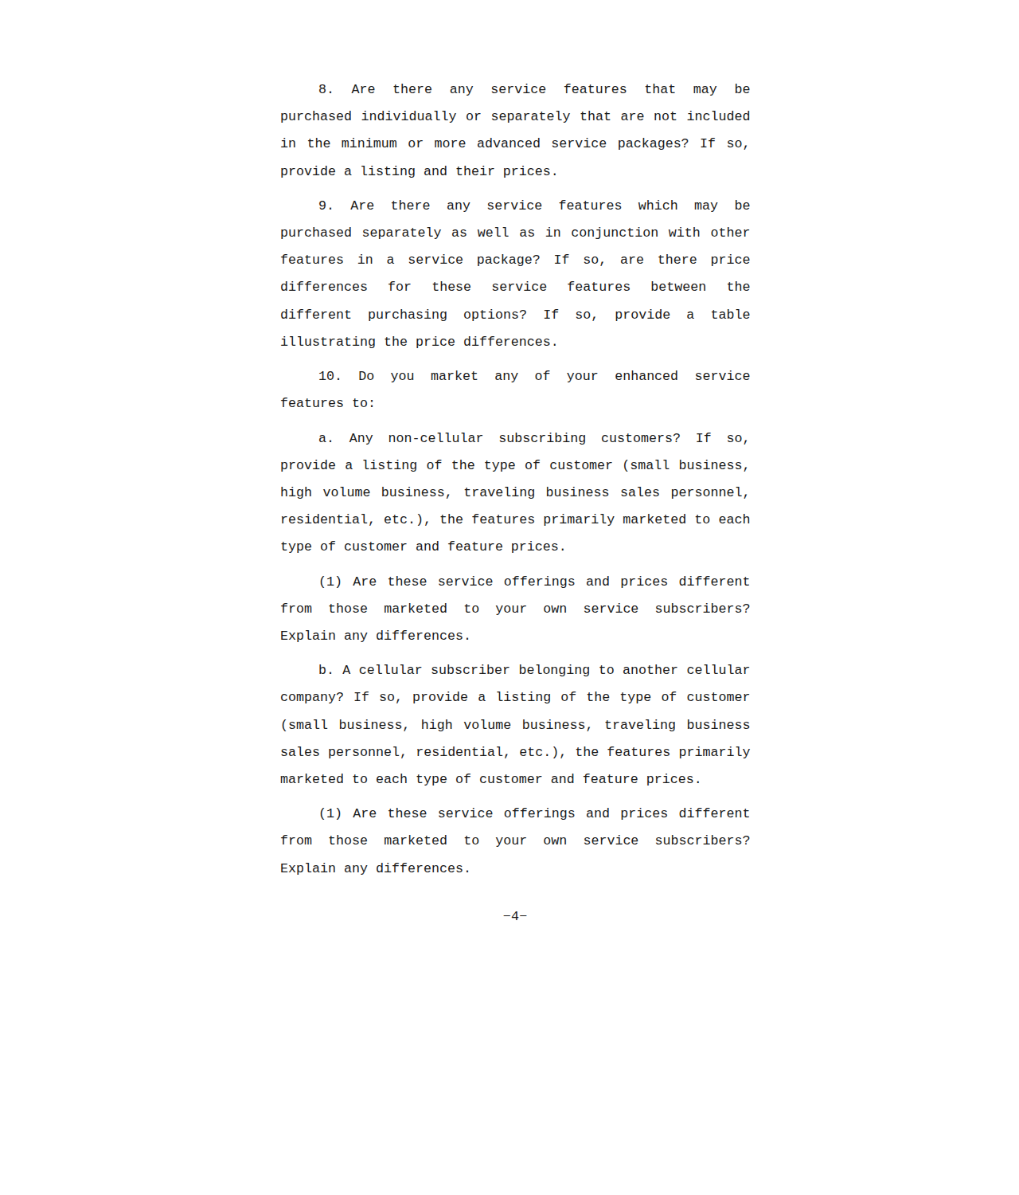8. Are there any service features that may be purchased individually or separately that are not included in the minimum or more advanced service packages? If so, provide a listing and their prices.
9. Are there any service features which may be purchased separately as well as in conjunction with other features in a service package? If so, are there price differences for these service features between the different purchasing options? If so, provide a table illustrating the price differences.
10. Do you market any of your enhanced service features to:
a. Any non-cellular subscribing customers? If so, provide a listing of the type of customer (small business, high volume business, traveling business sales personnel, residential, etc.), the features primarily marketed to each type of customer and feature prices.
(1) Are these service offerings and prices different from those marketed to your own service subscribers? Explain any differences.
b. A cellular subscriber belonging to another cellular company? If so, provide a listing of the type of customer (small business, high volume business, traveling business sales personnel, residential, etc.), the features primarily marketed to each type of customer and feature prices.
(1) Are these service offerings and prices different from those marketed to your own service subscribers? Explain any differences.
−4−